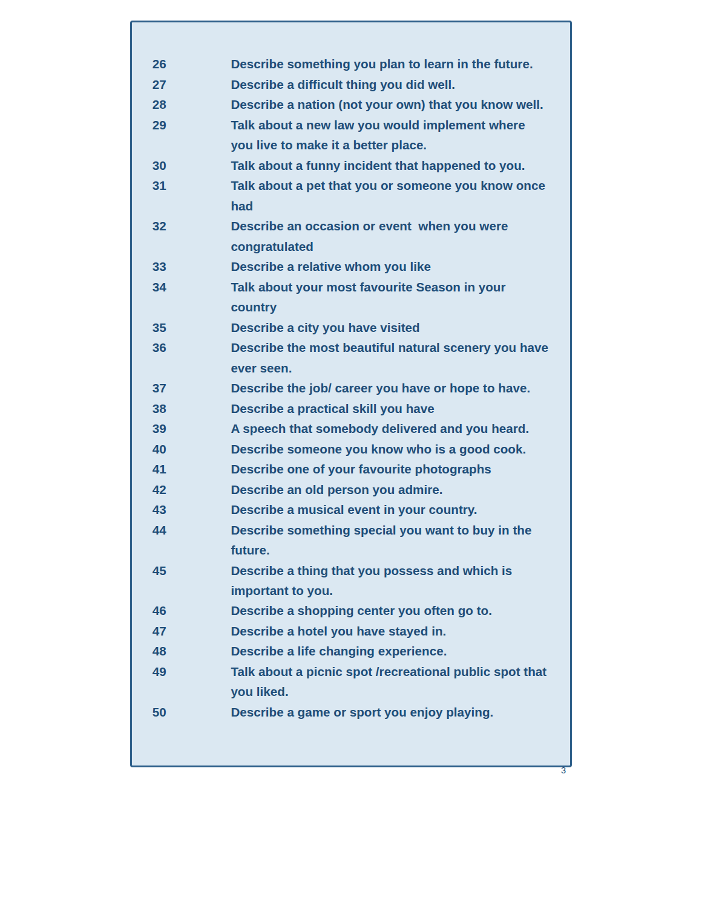| 26 | Describe something you plan to learn in the future. |
| 27 | Describe a difficult thing you did well. |
| 28 | Describe a nation (not your own) that you know well. |
| 29 | Talk about a new law you would implement where you live to make it a better place. |
| 30 | Talk about a funny incident that happened to you. |
| 31 | Talk about a pet that you or someone you know once had |
| 32 | Describe an occasion or event when you were congratulated |
| 33 | Describe a relative whom you like |
| 34 | Talk about your most favourite Season in your country |
| 35 | Describe a city you have visited |
| 36 | Describe the most beautiful natural scenery you have ever seen. |
| 37 | Describe the job/ career you have or hope to have. |
| 38 | Describe a practical skill you have |
| 39 | A speech that somebody delivered and you heard. |
| 40 | Describe someone you know who is a good cook. |
| 41 | Describe one of your favourite photographs |
| 42 | Describe an old person you admire. |
| 43 | Describe a musical event in your country. |
| 44 | Describe something special you want to buy in the future. |
| 45 | Describe a thing that you possess and which is important to you. |
| 46 | Describe a shopping center you often go to. |
| 47 | Describe a hotel you have stayed in. |
| 48 | Describe a life changing experience. |
| 49 | Talk about a picnic spot /recreational public spot that you liked. |
| 50 | Describe a game or sport you enjoy playing. |
3